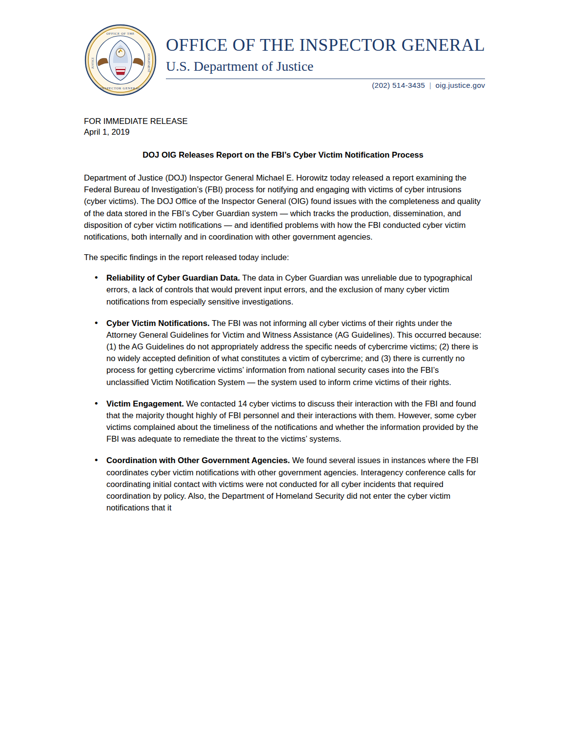OFFICE OF THE INSPECTOR GENERAL JUSTICE DEPARTMENT
OFFICE OF THE INSPECTOR GENERAL
U.S. Department of Justice
(202) 514-3435 | oig.justice.gov
FOR IMMEDIATE RELEASE
April 1, 2019
DOJ OIG Releases Report on the FBI’s Cyber Victim Notification Process
Department of Justice (DOJ) Inspector General Michael E. Horowitz today released a report examining the Federal Bureau of Investigation’s (FBI) process for notifying and engaging with victims of cyber intrusions (cyber victims). The DOJ Office of the Inspector General (OIG) found issues with the completeness and quality of the data stored in the FBI’s Cyber Guardian system — which tracks the production, dissemination, and disposition of cyber victim notifications — and identified problems with how the FBI conducted cyber victim notifications, both internally and in coordination with other government agencies.
The specific findings in the report released today include:
Reliability of Cyber Guardian Data. The data in Cyber Guardian was unreliable due to typographical errors, a lack of controls that would prevent input errors, and the exclusion of many cyber victim notifications from especially sensitive investigations.
Cyber Victim Notifications. The FBI was not informing all cyber victims of their rights under the Attorney General Guidelines for Victim and Witness Assistance (AG Guidelines). This occurred because: (1) the AG Guidelines do not appropriately address the specific needs of cybercrime victims; (2) there is no widely accepted definition of what constitutes a victim of cybercrime; and (3) there is currently no process for getting cybercrime victims’ information from national security cases into the FBI’s unclassified Victim Notification System — the system used to inform crime victims of their rights.
Victim Engagement. We contacted 14 cyber victims to discuss their interaction with the FBI and found that the majority thought highly of FBI personnel and their interactions with them. However, some cyber victims complained about the timeliness of the notifications and whether the information provided by the FBI was adequate to remediate the threat to the victims’ systems.
Coordination with Other Government Agencies. We found several issues in instances where the FBI coordinates cyber victim notifications with other government agencies. Interagency conference calls for coordinating initial contact with victims were not conducted for all cyber incidents that required coordination by policy. Also, the Department of Homeland Security did not enter the cyber victim notifications that it